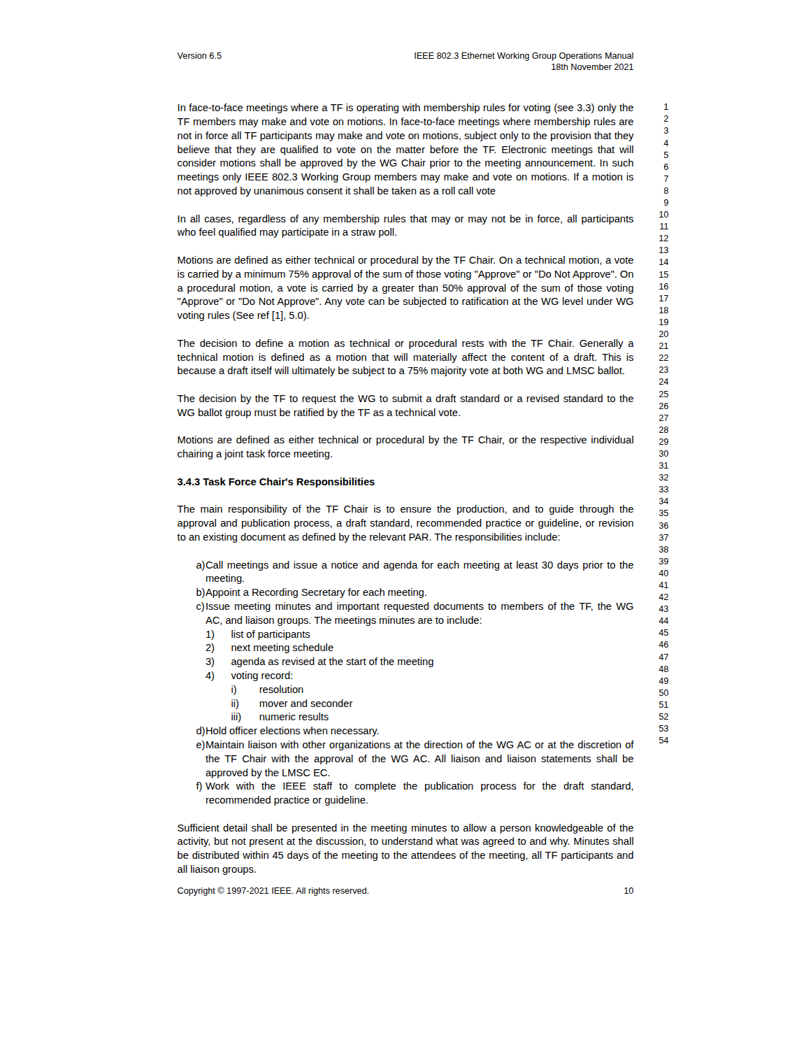Version 6.5
IEEE 802.3 Ethernet Working Group Operations Manual
18th November 2021
1
2
3
4
5
6
7
8
9
10
11
12
13
14
15
16
17
18
19
20
21
22
23
24
25
26
27
28
29
30
31
32
33
34
35
36
37
38
39
40
41
42
43
44
45
46
47
48
49
50
51
52
53
54
In face-to-face meetings where a TF is operating with membership rules for voting (see 3.3) only the TF members may make and vote on motions. In face-to-face meetings where membership rules are not in force all TF participants may make and vote on motions, subject only to the provision that they believe that they are qualified to vote on the matter before the TF. Electronic meetings that will consider motions shall be approved by the WG Chair prior to the meeting announcement. In such meetings only IEEE 802.3 Working Group members may make and vote on motions. If a motion is not approved by unanimous consent it shall be taken as a roll call vote
In all cases, regardless of any membership rules that may or may not be in force, all participants who feel qualified may participate in a straw poll.
Motions are defined as either technical or procedural by the TF Chair. On a technical motion, a vote is carried by a minimum 75% approval of the sum of those voting "Approve" or "Do Not Approve". On a procedural motion, a vote is carried by a greater than 50% approval of the sum of those voting "Approve" or "Do Not Approve". Any vote can be subjected to ratification at the WG level under WG voting rules (See ref [1], 5.0).
The decision to define a motion as technical or procedural rests with the TF Chair. Generally a technical motion is defined as a motion that will materially affect the content of a draft. This is because a draft itself will ultimately be subject to a 75% majority vote at both WG and LMSC ballot.
The decision by the TF to request the WG to submit a draft standard or a revised standard to the WG ballot group must be ratified by the TF as a technical vote.
Motions are defined as either technical or procedural by the TF Chair, or the respective individual chairing a joint task force meeting.
3.4.3 Task Force Chair's Responsibilities
The main responsibility of the TF Chair is to ensure the production, and to guide through the approval and publication process, a draft standard, recommended practice or guideline, or revision to an existing document as defined by the relevant PAR. The responsibilities include:
a) Call meetings and issue a notice and agenda for each meeting at least 30 days prior to the meeting.
b) Appoint a Recording Secretary for each meeting.
c) Issue meeting minutes and important requested documents to members of the TF, the WG AC, and liaison groups. The meetings minutes are to include:
1) list of participants
2) next meeting schedule
3) agenda as revised at the start of the meeting
4) voting record:
i) resolution
ii) mover and seconder
iii) numeric results
d) Hold officer elections when necessary.
e) Maintain liaison with other organizations at the direction of the WG AC or at the discretion of the TF Chair with the approval of the WG AC. All liaison and liaison statements shall be approved by the LMSC EC.
f) Work with the IEEE staff to complete the publication process for the draft standard, recommended practice or guideline.
Sufficient detail shall be presented in the meeting minutes to allow a person knowledgeable of the activity, but not present at the discussion, to understand what was agreed to and why. Minutes shall be distributed within 45 days of the meeting to the attendees of the meeting, all TF participants and all liaison groups.
Copyright © 1997-2021 IEEE. All rights reserved.
10